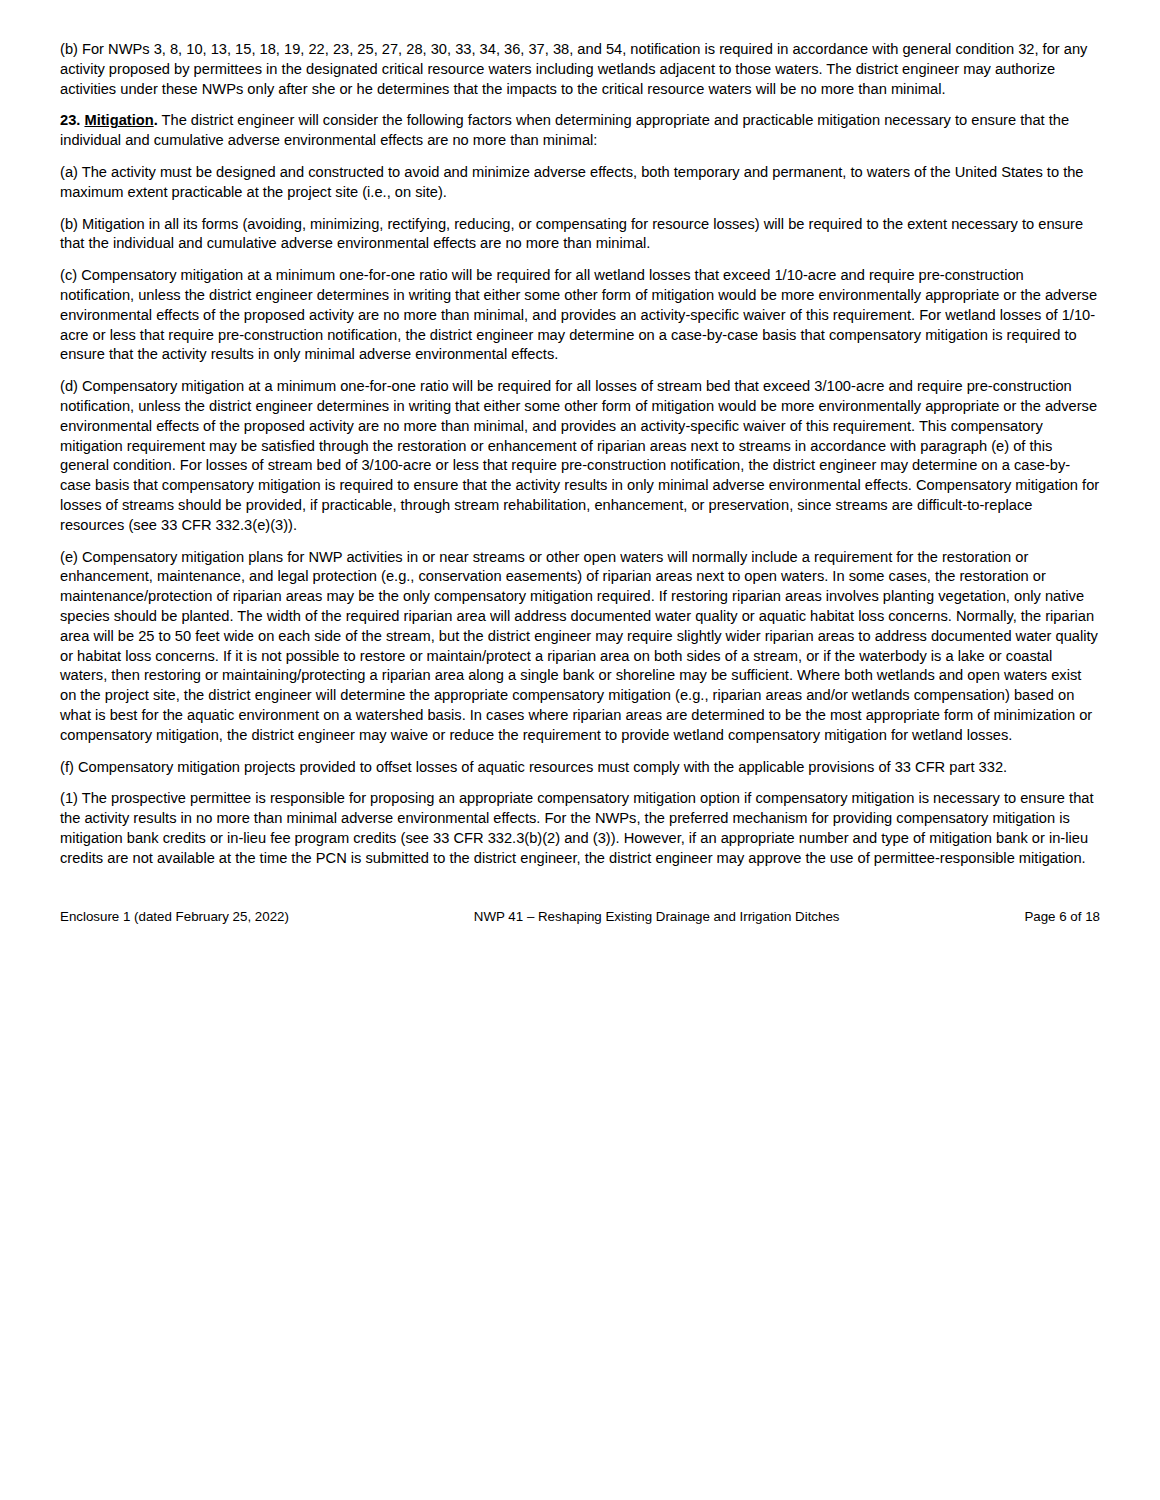(b) For NWPs 3, 8, 10, 13, 15, 18, 19, 22, 23, 25, 27, 28, 30, 33, 34, 36, 37, 38, and 54, notification is required in accordance with general condition 32, for any activity proposed by permittees in the designated critical resource waters including wetlands adjacent to those waters. The district engineer may authorize activities under these NWPs only after she or he determines that the impacts to the critical resource waters will be no more than minimal.
23. Mitigation. The district engineer will consider the following factors when determining appropriate and practicable mitigation necessary to ensure that the individual and cumulative adverse environmental effects are no more than minimal:
(a) The activity must be designed and constructed to avoid and minimize adverse effects, both temporary and permanent, to waters of the United States to the maximum extent practicable at the project site (i.e., on site).
(b) Mitigation in all its forms (avoiding, minimizing, rectifying, reducing, or compensating for resource losses) will be required to the extent necessary to ensure that the individual and cumulative adverse environmental effects are no more than minimal.
(c) Compensatory mitigation at a minimum one-for-one ratio will be required for all wetland losses that exceed 1/10-acre and require pre-construction notification, unless the district engineer determines in writing that either some other form of mitigation would be more environmentally appropriate or the adverse environmental effects of the proposed activity are no more than minimal, and provides an activity-specific waiver of this requirement. For wetland losses of 1/10-acre or less that require pre-construction notification, the district engineer may determine on a case-by-case basis that compensatory mitigation is required to ensure that the activity results in only minimal adverse environmental effects.
(d) Compensatory mitigation at a minimum one-for-one ratio will be required for all losses of stream bed that exceed 3/100-acre and require pre-construction notification, unless the district engineer determines in writing that either some other form of mitigation would be more environmentally appropriate or the adverse environmental effects of the proposed activity are no more than minimal, and provides an activity-specific waiver of this requirement. This compensatory mitigation requirement may be satisfied through the restoration or enhancement of riparian areas next to streams in accordance with paragraph (e) of this general condition. For losses of stream bed of 3/100-acre or less that require pre-construction notification, the district engineer may determine on a case-by-case basis that compensatory mitigation is required to ensure that the activity results in only minimal adverse environmental effects. Compensatory mitigation for losses of streams should be provided, if practicable, through stream rehabilitation, enhancement, or preservation, since streams are difficult-to-replace resources (see 33 CFR 332.3(e)(3)).
(e) Compensatory mitigation plans for NWP activities in or near streams or other open waters will normally include a requirement for the restoration or enhancement, maintenance, and legal protection (e.g., conservation easements) of riparian areas next to open waters. In some cases, the restoration or maintenance/protection of riparian areas may be the only compensatory mitigation required. If restoring riparian areas involves planting vegetation, only native species should be planted. The width of the required riparian area will address documented water quality or aquatic habitat loss concerns. Normally, the riparian area will be 25 to 50 feet wide on each side of the stream, but the district engineer may require slightly wider riparian areas to address documented water quality or habitat loss concerns. If it is not possible to restore or maintain/protect a riparian area on both sides of a stream, or if the waterbody is a lake or coastal waters, then restoring or maintaining/protecting a riparian area along a single bank or shoreline may be sufficient. Where both wetlands and open waters exist on the project site, the district engineer will determine the appropriate compensatory mitigation (e.g., riparian areas and/or wetlands compensation) based on what is best for the aquatic environment on a watershed basis. In cases where riparian areas are determined to be the most appropriate form of minimization or compensatory mitigation, the district engineer may waive or reduce the requirement to provide wetland compensatory mitigation for wetland losses.
(f) Compensatory mitigation projects provided to offset losses of aquatic resources must comply with the applicable provisions of 33 CFR part 332.
(1) The prospective permittee is responsible for proposing an appropriate compensatory mitigation option if compensatory mitigation is necessary to ensure that the activity results in no more than minimal adverse environmental effects. For the NWPs, the preferred mechanism for providing compensatory mitigation is mitigation bank credits or in-lieu fee program credits (see 33 CFR 332.3(b)(2) and (3)). However, if an appropriate number and type of mitigation bank or in-lieu credits are not available at the time the PCN is submitted to the district engineer, the district engineer may approve the use of permittee-responsible mitigation.
Enclosure 1 (dated February 25, 2022) NWP 41 – Reshaping Existing Drainage and Irrigation Ditches Page 6 of 18